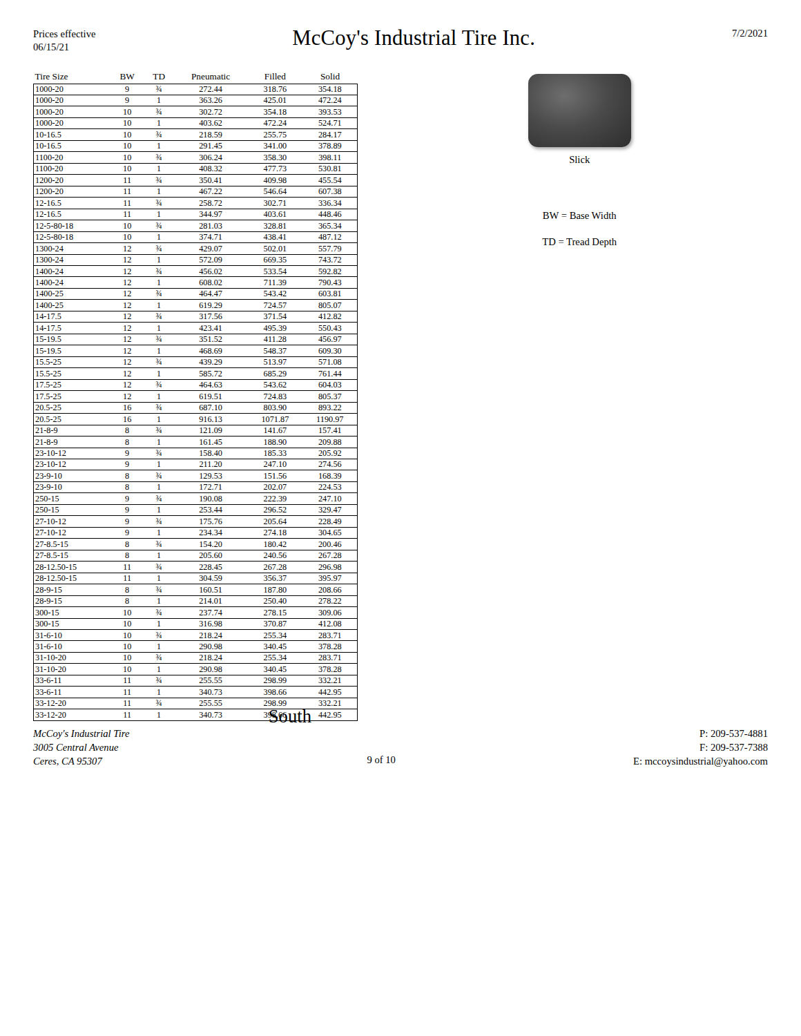Prices effective
06/15/21
McCoy's Industrial Tire Inc.
7/2/2021
| Tire Size | BW | TD | Pneumatic | Filled | Solid |
| --- | --- | --- | --- | --- | --- |
| 1000-20 | 9 | ¾ | 272.44 | 318.76 | 354.18 |
| 1000-20 | 9 | 1 | 363.26 | 425.01 | 472.24 |
| 1000-20 | 10 | ¾ | 302.72 | 354.18 | 393.53 |
| 1000-20 | 10 | 1 | 403.62 | 472.24 | 524.71 |
| 10-16.5 | 10 | ¾ | 218.59 | 255.75 | 284.17 |
| 10-16.5 | 10 | 1 | 291.45 | 341.00 | 378.89 |
| 1100-20 | 10 | ¾ | 306.24 | 358.30 | 398.11 |
| 1100-20 | 10 | 1 | 408.32 | 477.73 | 530.81 |
| 1200-20 | 11 | ¾ | 350.41 | 409.98 | 455.54 |
| 1200-20 | 11 | 1 | 467.22 | 546.64 | 607.38 |
| 12-16.5 | 11 | ¾ | 258.72 | 302.71 | 336.34 |
| 12-16.5 | 11 | 1 | 344.97 | 403.61 | 448.46 |
| 12-5-80-18 | 10 | ¾ | 281.03 | 328.81 | 365.34 |
| 12-5-80-18 | 10 | 1 | 374.71 | 438.41 | 487.12 |
| 1300-24 | 12 | ¾ | 429.07 | 502.01 | 557.79 |
| 1300-24 | 12 | 1 | 572.09 | 669.35 | 743.72 |
| 1400-24 | 12 | ¾ | 456.02 | 533.54 | 592.82 |
| 1400-24 | 12 | 1 | 608.02 | 711.39 | 790.43 |
| 1400-25 | 12 | ¾ | 464.47 | 543.42 | 603.81 |
| 1400-25 | 12 | 1 | 619.29 | 724.57 | 805.07 |
| 14-17.5 | 12 | ¾ | 317.56 | 371.54 | 412.82 |
| 14-17.5 | 12 | 1 | 423.41 | 495.39 | 550.43 |
| 15-19.5 | 12 | ¾ | 351.52 | 411.28 | 456.97 |
| 15-19.5 | 12 | 1 | 468.69 | 548.37 | 609.30 |
| 15.5-25 | 12 | ¾ | 439.29 | 513.97 | 571.08 |
| 15.5-25 | 12 | 1 | 585.72 | 685.29 | 761.44 |
| 17.5-25 | 12 | ¾ | 464.63 | 543.62 | 604.03 |
| 17.5-25 | 12 | 1 | 619.51 | 724.83 | 805.37 |
| 20.5-25 | 16 | ¾ | 687.10 | 803.90 | 893.22 |
| 20.5-25 | 16 | 1 | 916.13 | 1071.87 | 1190.97 |
| 21-8-9 | 8 | ¾ | 121.09 | 141.67 | 157.41 |
| 21-8-9 | 8 | 1 | 161.45 | 188.90 | 209.88 |
| 23-10-12 | 9 | ¾ | 158.40 | 185.33 | 205.92 |
| 23-10-12 | 9 | 1 | 211.20 | 247.10 | 274.56 |
| 23-9-10 | 8 | ¾ | 129.53 | 151.56 | 168.39 |
| 23-9-10 | 8 | 1 | 172.71 | 202.07 | 224.53 |
| 250-15 | 9 | ¾ | 190.08 | 222.39 | 247.10 |
| 250-15 | 9 | 1 | 253.44 | 296.52 | 329.47 |
| 27-10-12 | 9 | ¾ | 175.76 | 205.64 | 228.49 |
| 27-10-12 | 9 | 1 | 234.34 | 274.18 | 304.65 |
| 27-8.5-15 | 8 | ¾ | 154.20 | 180.42 | 200.46 |
| 27-8.5-15 | 8 | 1 | 205.60 | 240.56 | 267.28 |
| 28-12.50-15 | 11 | ¾ | 228.45 | 267.28 | 296.98 |
| 28-12.50-15 | 11 | 1 | 304.59 | 356.37 | 395.97 |
| 28-9-15 | 8 | ¾ | 160.51 | 187.80 | 208.66 |
| 28-9-15 | 8 | 1 | 214.01 | 250.40 | 278.22 |
| 300-15 | 10 | ¾ | 237.74 | 278.15 | 309.06 |
| 300-15 | 10 | 1 | 316.98 | 370.87 | 412.08 |
| 31-6-10 | 10 | ¾ | 218.24 | 255.34 | 283.71 |
| 31-6-10 | 10 | 1 | 290.98 | 340.45 | 378.28 |
| 31-10-20 | 10 | ¾ | 218.24 | 255.34 | 283.71 |
| 31-10-20 | 10 | 1 | 290.98 | 340.45 | 378.28 |
| 33-6-11 | 11 | ¾ | 255.55 | 298.99 | 332.21 |
| 33-6-11 | 11 | 1 | 340.73 | 398.66 | 442.95 |
| 33-12-20 | 11 | ¾ | 255.55 | 298.99 | 332.21 |
| 33-12-20 | 11 | 1 | 340.73 | 398.66 | 442.95 |
Slick
BW = Base Width
TD = Tread Depth
South
McCoy's Industrial Tire
3005 Central Avenue
Ceres, CA 95307
9 of 10
P: 209-537-4881
F: 209-537-7388
E: mccoysindustrial@yahoo.com